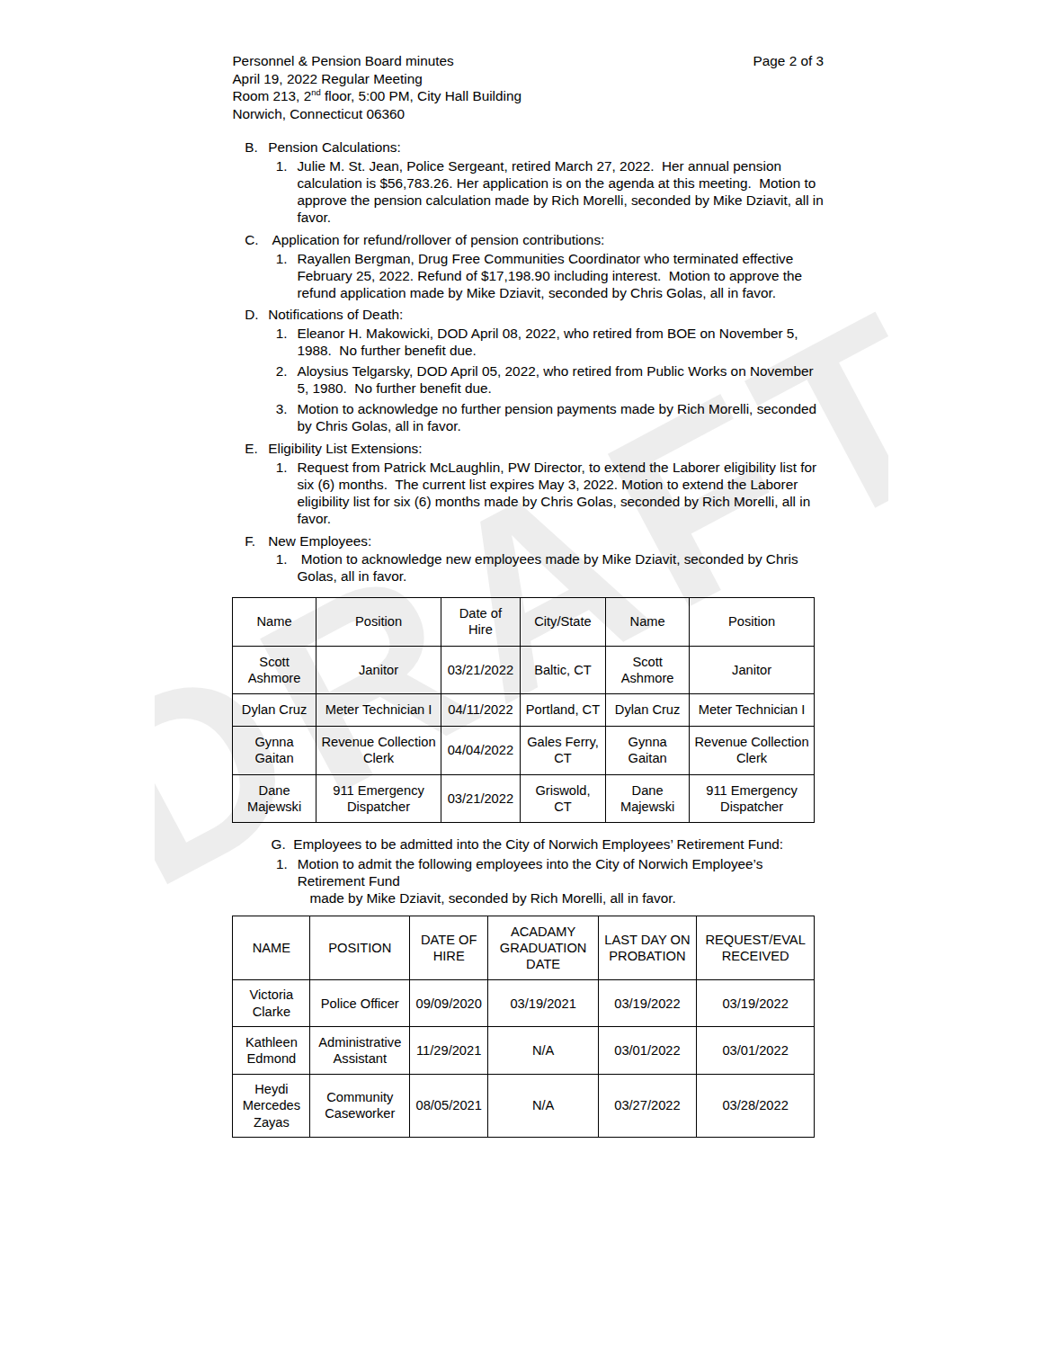DRAFT
Page 2 of 3
Personnel & Pension Board minutes
April 19, 2022 Regular Meeting
Room 213, 2nd floor, 5:00 PM, City Hall Building
Norwich, Connecticut 06360
B. Pension Calculations:
1. Julie M. St. Jean, Police Sergeant, retired March 27, 2022. Her annual pension calculation is $56,783.26. Her application is on the agenda at this meeting. Motion to approve the pension calculation made by Rich Morelli, seconded by Mike Dziavit, all in favor.
C. Application for refund/rollover of pension contributions:
1. Rayallen Bergman, Drug Free Communities Coordinator who terminated effective February 25, 2022. Refund of $17,198.90 including interest. Motion to approve the refund application made by Mike Dziavit, seconded by Chris Golas, all in favor.
D. Notifications of Death:
1. Eleanor H. Makowicki, DOD April 08, 2022, who retired from BOE on November 5, 1988. No further benefit due.
2. Aloysius Telgarsky, DOD April 05, 2022, who retired from Public Works on November 5, 1980. No further benefit due.
3. Motion to acknowledge no further pension payments made by Rich Morelli, seconded by Chris Golas, all in favor.
E. Eligibility List Extensions:
1. Request from Patrick McLaughlin, PW Director, to extend the Laborer eligibility list for six (6) months. The current list expires May 3, 2022. Motion to extend the Laborer eligibility list for six (6) months made by Chris Golas, seconded by Rich Morelli, all in favor.
F. New Employees:
1. Motion to acknowledge new employees made by Mike Dziavit, seconded by Chris Golas, all in favor.
| Name | Position | Date of Hire | City/State | Name | Position |
| --- | --- | --- | --- | --- | --- |
| Scott Ashmore | Janitor | 03/21/2022 | Baltic, CT | Scott Ashmore | Janitor |
| Dylan Cruz | Meter Technician I | 04/11/2022 | Portland, CT | Dylan Cruz | Meter Technician I |
| Gynna Gaitan | Revenue Collection Clerk | 04/04/2022 | Gales Ferry, CT | Gynna Gaitan | Revenue Collection Clerk |
| Dane Majewski | 911 Emergency Dispatcher | 03/21/2022 | Griswold, CT | Dane Majewski | 911 Emergency Dispatcher |
G. Employees to be admitted into the City of Norwich Employees’ Retirement Fund:
1. Motion to admit the following employees into the City of Norwich Employee’s Retirement Fund made by Mike Dziavit, seconded by Rich Morelli, all in favor.
| NAME | POSITION | DATE OF HIRE | ACADAMY GRADUATION DATE | LAST DAY ON PROBATION | REQUEST/EVAL RECEIVED |
| --- | --- | --- | --- | --- | --- |
| Victoria Clarke | Police Officer | 09/09/2020 | 03/19/2021 | 03/19/2022 | 03/19/2022 |
| Kathleen Edmond | Administrative Assistant | 11/29/2021 | N/A | 03/01/2022 | 03/01/2022 |
| Heydi Mercedes Zayas | Community Caseworker | 08/05/2021 | N/A | 03/27/2022 | 03/28/2022 |